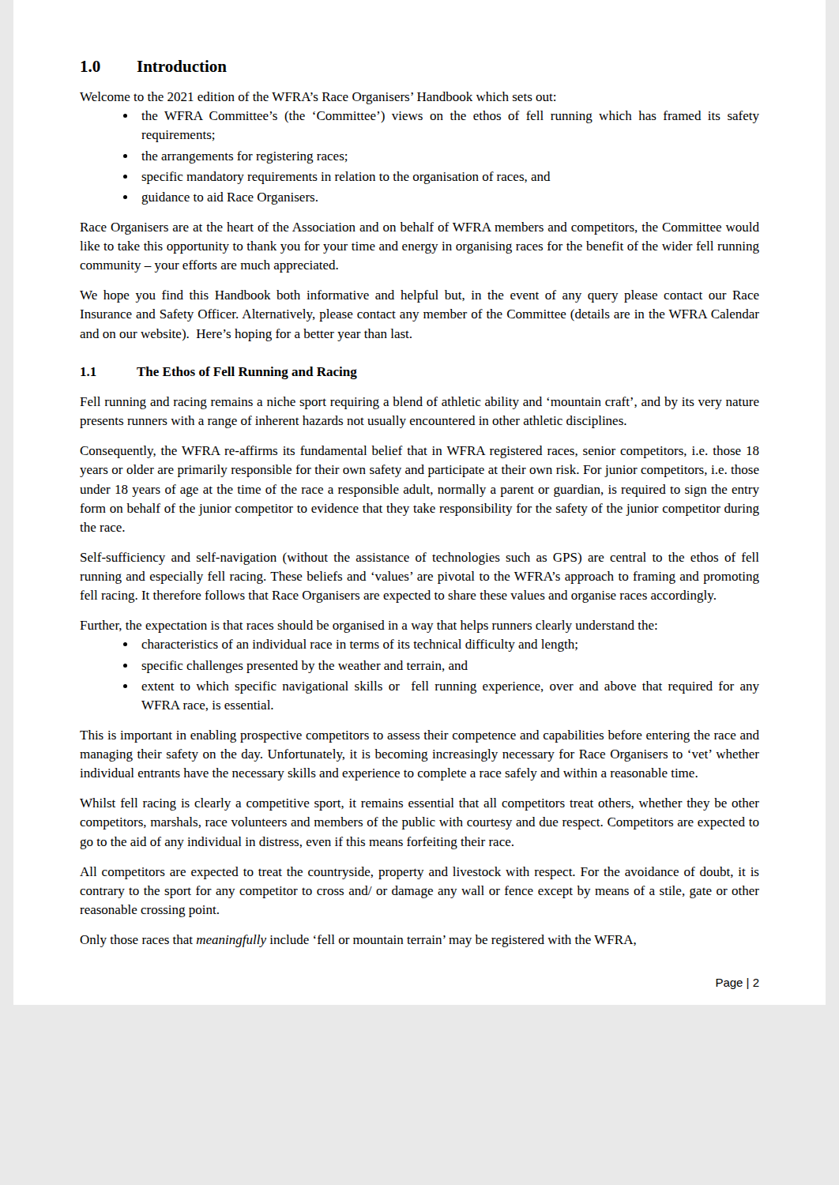1.0 Introduction
Welcome to the 2021 edition of the WFRA’s Race Organisers’ Handbook which sets out:
the WFRA Committee’s (the ‘Committee’) views on the ethos of fell running which has framed its safety requirements;
the arrangements for registering races;
specific mandatory requirements in relation to the organisation of races, and
guidance to aid Race Organisers.
Race Organisers are at the heart of the Association and on behalf of WFRA members and competitors, the Committee would like to take this opportunity to thank you for your time and energy in organising races for the benefit of the wider fell running community – your efforts are much appreciated.
We hope you find this Handbook both informative and helpful but, in the event of any query please contact our Race Insurance and Safety Officer. Alternatively, please contact any member of the Committee (details are in the WFRA Calendar and on our website). Here’s hoping for a better year than last.
1.1 The Ethos of Fell Running and Racing
Fell running and racing remains a niche sport requiring a blend of athletic ability and ‘mountain craft’, and by its very nature presents runners with a range of inherent hazards not usually encountered in other athletic disciplines.
Consequently, the WFRA re-affirms its fundamental belief that in WFRA registered races, senior competitors, i.e. those 18 years or older are primarily responsible for their own safety and participate at their own risk. For junior competitors, i.e. those under 18 years of age at the time of the race a responsible adult, normally a parent or guardian, is required to sign the entry form on behalf of the junior competitor to evidence that they take responsibility for the safety of the junior competitor during the race.
Self-sufficiency and self-navigation (without the assistance of technologies such as GPS) are central to the ethos of fell running and especially fell racing. These beliefs and ‘values’ are pivotal to the WFRA’s approach to framing and promoting fell racing. It therefore follows that Race Organisers are expected to share these values and organise races accordingly.
Further, the expectation is that races should be organised in a way that helps runners clearly understand the:
characteristics of an individual race in terms of its technical difficulty and length;
specific challenges presented by the weather and terrain, and
extent to which specific navigational skills or fell running experience, over and above that required for any WFRA race, is essential.
This is important in enabling prospective competitors to assess their competence and capabilities before entering the race and managing their safety on the day. Unfortunately, it is becoming increasingly necessary for Race Organisers to ‘vet’ whether individual entrants have the necessary skills and experience to complete a race safely and within a reasonable time.
Whilst fell racing is clearly a competitive sport, it remains essential that all competitors treat others, whether they be other competitors, marshals, race volunteers and members of the public with courtesy and due respect. Competitors are expected to go to the aid of any individual in distress, even if this means forfeiting their race.
All competitors are expected to treat the countryside, property and livestock with respect. For the avoidance of doubt, it is contrary to the sport for any competitor to cross and/ or damage any wall or fence except by means of a stile, gate or other reasonable crossing point.
Only those races that meaningfully include ‘fell or mountain terrain’ may be registered with the WFRA,
Page | 2